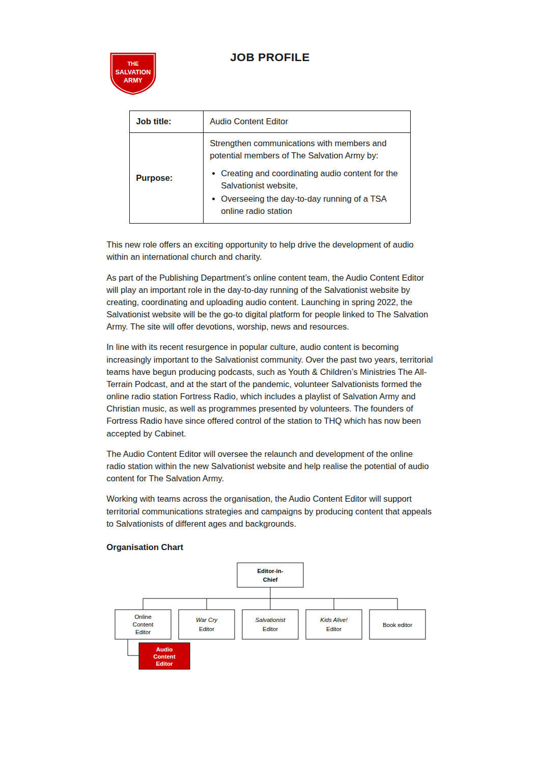THE SALVATION ARMY
JOB PROFILE
| Job title: | Audio Content Editor |
| Purpose: | Strengthen communications with members and potential members of The Salvation Army by: Creating and coordinating audio content for the Salvationist website, Overseeing the day-to-day running of a TSA online radio station |
This new role offers an exciting opportunity to help drive the development of audio within an international church and charity.
As part of the Publishing Department’s online content team, the Audio Content Editor will play an important role in the day-to-day running of the Salvationist website by creating, coordinating and uploading audio content. Launching in spring 2022, the Salvationist website will be the go-to digital platform for people linked to The Salvation Army. The site will offer devotions, worship, news and resources.
In line with its recent resurgence in popular culture, audio content is becoming increasingly important to the Salvationist community. Over the past two years, territorial teams have begun producing podcasts, such as Youth & Children’s Ministries The All-Terrain Podcast, and at the start of the pandemic, volunteer Salvationists formed the online radio station Fortress Radio, which includes a playlist of Salvation Army and Christian music, as well as programmes presented by volunteers. The founders of Fortress Radio have since offered control of the station to THQ which has now been accepted by Cabinet.
The Audio Content Editor will oversee the relaunch and development of the online radio station within the new Salvationist website and help realise the potential of audio content for The Salvation Army.
Working with teams across the organisation, the Audio Content Editor will support territorial communications strategies and campaigns by producing content that appeals to Salvationists of different ages and backgrounds.
Organisation Chart
Editor-in- Chief Online Content Editor War Cry Editor Salvationist Editor Kids Alive! Editor Book editor Audio Content Editor